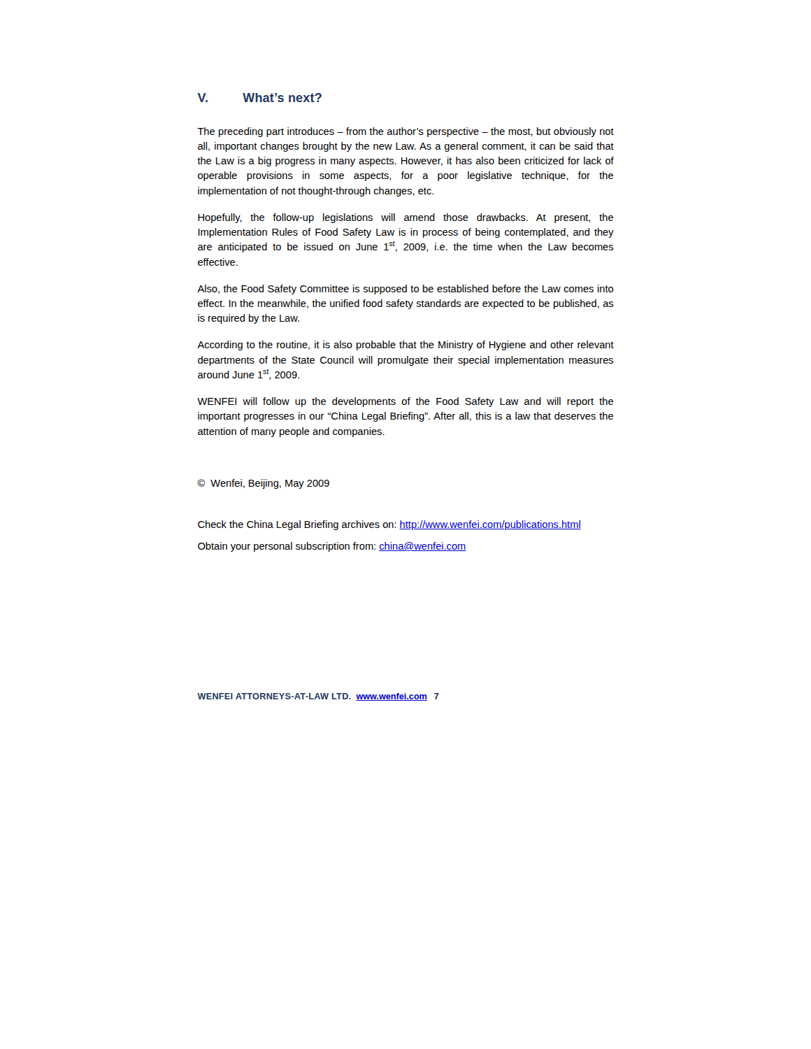V. What’s next?
The preceding part introduces – from the author’s perspective – the most, but obviously not all, important changes brought by the new Law. As a general comment, it can be said that the Law is a big progress in many aspects. However, it has also been criticized for lack of operable provisions in some aspects, for a poor legislative technique, for the implementation of not thought-through changes, etc.
Hopefully, the follow-up legislations will amend those drawbacks. At present, the Implementation Rules of Food Safety Law is in process of being contemplated, and they are anticipated to be issued on June 1st, 2009, i.e. the time when the Law becomes effective.
Also, the Food Safety Committee is supposed to be established before the Law comes into effect. In the meanwhile, the unified food safety standards are expected to be published, as is required by the Law.
According to the routine, it is also probable that the Ministry of Hygiene and other relevant departments of the State Council will promulgate their special implementation measures around June 1st, 2009.
WENFEI will follow up the developments of the Food Safety Law and will report the important progresses in our “China Legal Briefing”. After all, this is a law that deserves the attention of many people and companies.
© Wenfei, Beijing, May 2009
Check the China Legal Briefing archives on: http://www.wenfei.com/publications.html
Obtain your personal subscription from: china@wenfei.com
WENFEI ATTORNEYS-AT-LAW LTD. www.wenfei.com 7